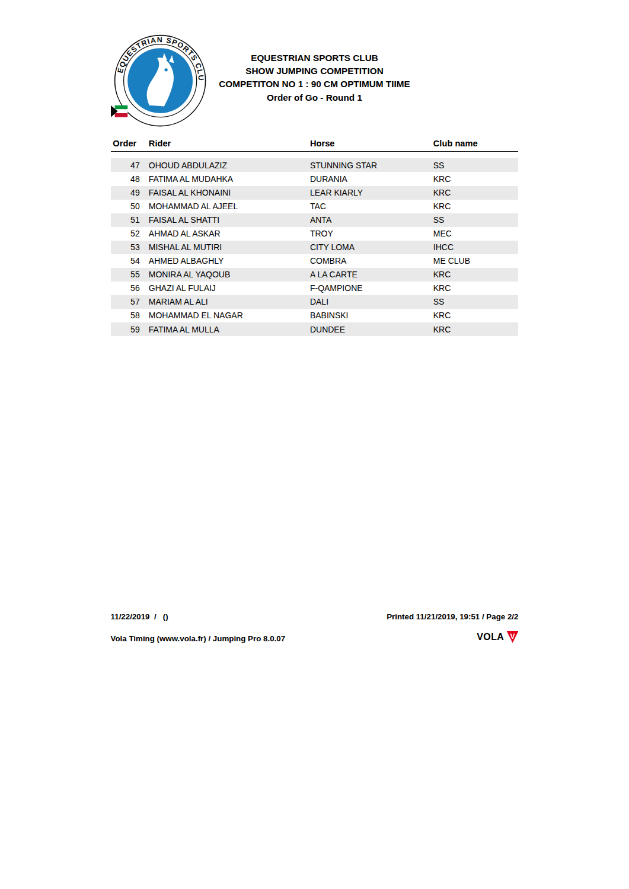EQUESTRIAN SPORTS CLUB
EQUESTRIAN SPORTS CLUB
SHOW JUMPING COMPETITION
COMPETITON NO 1 : 90 CM OPTIMUM TIIME
Order of Go - Round 1
| Order | Rider | Horse | Club name |
| --- | --- | --- | --- |
| 47 | OHOUD ABDULAZIZ | STUNNING STAR | SS |
| 48 | FATIMA AL MUDAHKA | DURANIA | KRC |
| 49 | FAISAL AL KHONAINI | LEAR KIARLY | KRC |
| 50 | MOHAMMAD AL AJEEL | TAC | KRC |
| 51 | FAISAL AL SHATTI | ANTA | SS |
| 52 | AHMAD AL ASKAR | TROY | MEC |
| 53 | MISHAL AL MUTIRI | CITY LOMA | IHCC |
| 54 | AHMED ALBAGHLY | COMBRA | ME CLUB |
| 55 | MONIRA AL YAQOUB | A LA CARTE | KRC |
| 56 | GHAZI AL FULAIJ | F-QAMPIONE | KRC |
| 57 | MARIAM AL ALI | DALI | SS |
| 58 | MOHAMMAD EL NAGAR | BABINSKI | KRC |
| 59 | FATIMA AL MULLA | DUNDEE | KRC |
11/22/2019 / ()
Printed 11/21/2019, 19:51 / Page 2/2
Vola Timing (www.vola.fr) / Jumping Pro 8.0.07
VOLA V